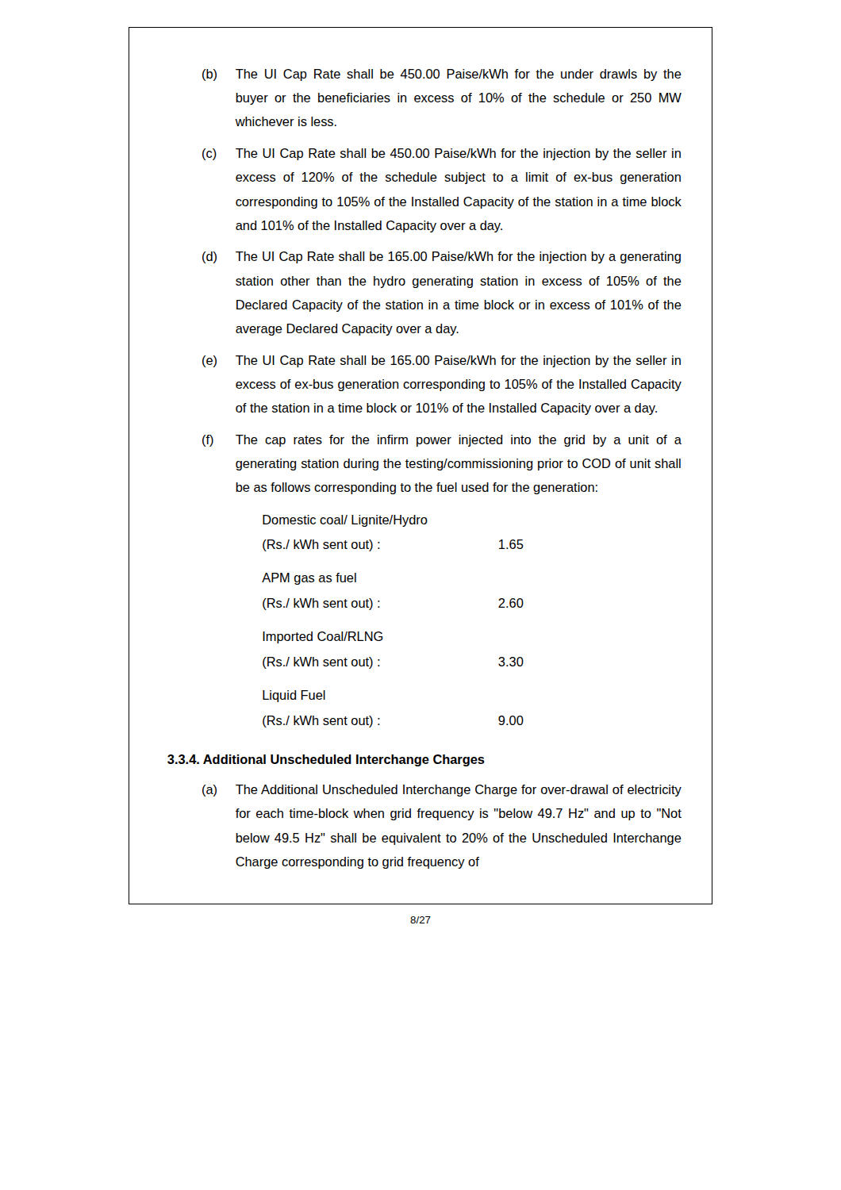(b) The UI Cap Rate shall be 450.00 Paise/kWh for the under drawls by the buyer or the beneficiaries in excess of 10% of the schedule or 250 MW whichever is less.
(c) The UI Cap Rate shall be 450.00 Paise/kWh for the injection by the seller in excess of 120% of the schedule subject to a limit of ex-bus generation corresponding to 105% of the Installed Capacity of the station in a time block and 101% of the Installed Capacity over a day.
(d) The UI Cap Rate shall be 165.00 Paise/kWh for the injection by a generating station other than the hydro generating station in excess of 105% of the Declared Capacity of the station in a time block or in excess of 101% of the average Declared Capacity over a day.
(e) The UI Cap Rate shall be 165.00 Paise/kWh for the injection by the seller in excess of ex-bus generation corresponding to 105% of the Installed Capacity of the station in a time block or 101% of the Installed Capacity over a day.
(f) The cap rates for the infirm power injected into the grid by a unit of a generating station during the testing/commissioning prior to COD of unit shall be as follows corresponding to the fuel used for the generation:
Domestic coal/ Lignite/Hydro
(Rs./ kWh sent out) : 1.65
APM gas as fuel
(Rs./ kWh sent out) : 2.60
Imported Coal/RLNG
(Rs./ kWh sent out) : 3.30
Liquid Fuel
(Rs./ kWh sent out) : 9.00
3.3.4. Additional Unscheduled Interchange Charges
(a) The Additional Unscheduled Interchange Charge for over-drawal of electricity for each time-block when grid frequency is "below 49.7 Hz" and up to "Not below 49.5 Hz" shall be equivalent to 20% of the Unscheduled Interchange Charge corresponding to grid frequency of
8/27